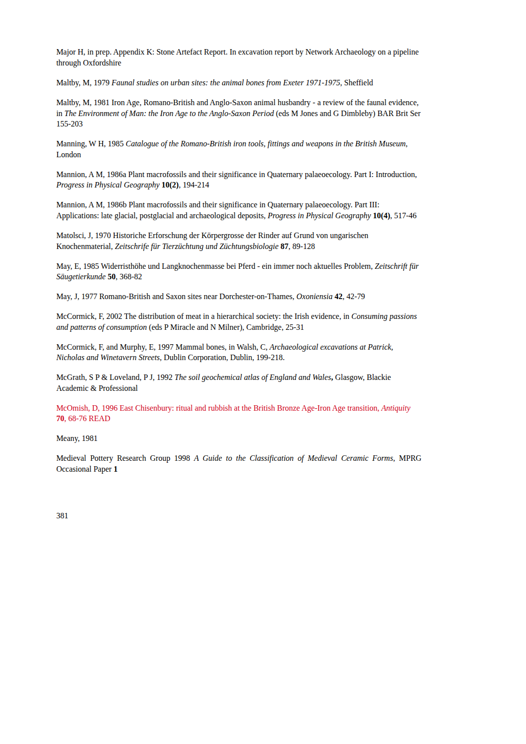Major H, in prep. Appendix K: Stone Artefact Report. In excavation report by Network Archaeology on a pipeline through Oxfordshire
Maltby, M, 1979 Faunal studies on urban sites: the animal bones from Exeter 1971-1975, Sheffield
Maltby, M, 1981 Iron Age, Romano-British and Anglo-Saxon animal husbandry - a review of the faunal evidence, in The Environment of Man: the Iron Age to the Anglo-Saxon Period (eds M Jones and G Dimbleby) BAR Brit Ser 155-203
Manning, W H, 1985 Catalogue of the Romano-British iron tools, fittings and weapons in the British Museum, London
Mannion, A M, 1986a Plant macrofossils and their significance in Quaternary palaeoecology. Part I: Introduction, Progress in Physical Geography 10(2), 194-214
Mannion, A M, 1986b Plant macrofossils and their significance in Quaternary palaeoecology. Part III: Applications: late glacial, postglacial and archaeological deposits, Progress in Physical Geography 10(4), 517-46
Matolsci, J, 1970 Historiche Erforschung der Körpergrosse der Rinder auf Grund von ungarischen Knochenmaterial, Zeitschrife für Tierzüchtung und Züchtungsbiologie 87, 89-128
May, E, 1985 Widerristhöhe und Langknochenmasse bei Pferd - ein immer noch aktuelles Problem, Zeitschrift für Säugetierkunde 50, 368-82
May, J, 1977 Romano-British and Saxon sites near Dorchester-on-Thames, Oxoniensia 42, 42-79
McCormick, F, 2002 The distribution of meat in a hierarchical society: the Irish evidence, in Consuming passions and patterns of consumption (eds P Miracle and N Milner), Cambridge, 25-31
McCormick, F, and Murphy, E, 1997 Mammal bones, in Walsh, C, Archaeological excavations at Patrick, Nicholas and Winetavern Streets, Dublin Corporation, Dublin, 199-218.
McGrath, S P & Loveland, P J, 1992 The soil geochemical atlas of England and Wales, Glasgow, Blackie Academic & Professional
McOmish, D, 1996 East Chisenbury: ritual and rubbish at the British Bronze Age-Iron Age transition, Antiquity 70, 68-76 READ
Meany, 1981
Medieval Pottery Research Group 1998 A Guide to the Classification of Medieval Ceramic Forms, MPRG Occasional Paper 1
381